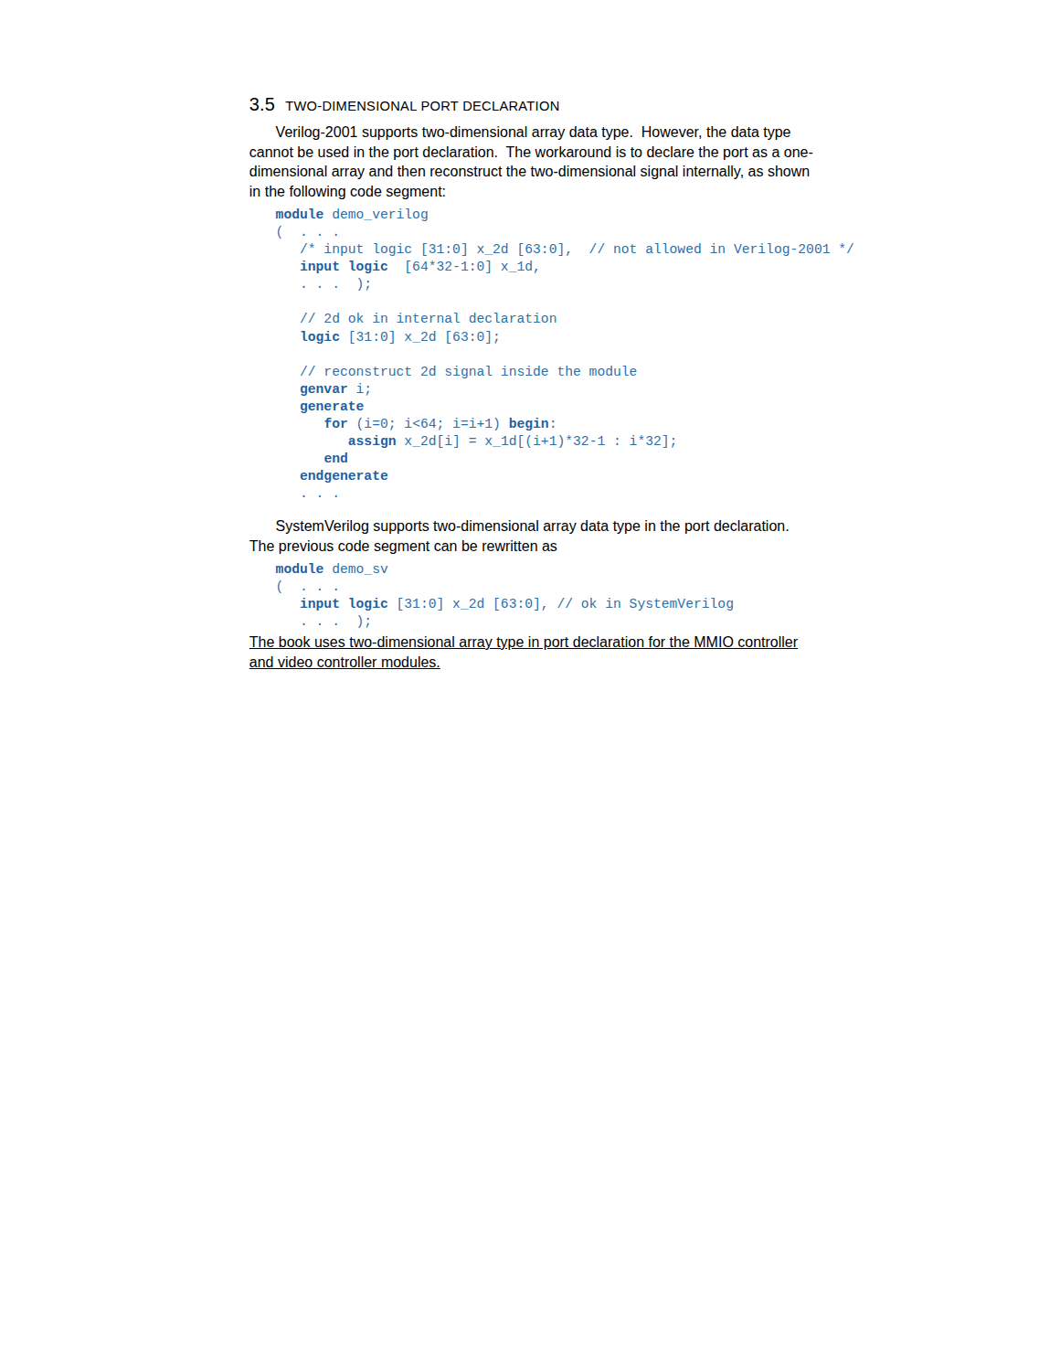3.5 Two-dimensional port declaration
Verilog-2001 supports two-dimensional array data type. However, the data type cannot be used in the port declaration. The workaround is to declare the port as a one-dimensional array and then reconstruct the two-dimensional signal internally, as shown in the following code segment:
module demo_verilog
(  . . .
   /* input logic [31:0] x_2d [63:0],  // not allowed in Verilog-2001 */
   input logic  [64*32-1:0] x_1d,
   . . .  );

   // 2d ok in internal declaration
   logic [31:0] x_2d [63:0];

   // reconstruct 2d signal inside the module
   genvar i;
   generate
      for (i=0; i<64; i=i+1) begin:
         assign x_2d[i] = x_1d[(i+1)*32-1 : i*32];
      end
   endgenerate
   . . .
SystemVerilog supports two-dimensional array data type in the port declaration. The previous code segment can be rewritten as
module demo_sv
(  . . .
   input logic [31:0] x_2d [63:0], // ok in SystemVerilog
   . . .  );
The book uses two-dimensional array type in port declaration for the MMIO controller and video controller modules.